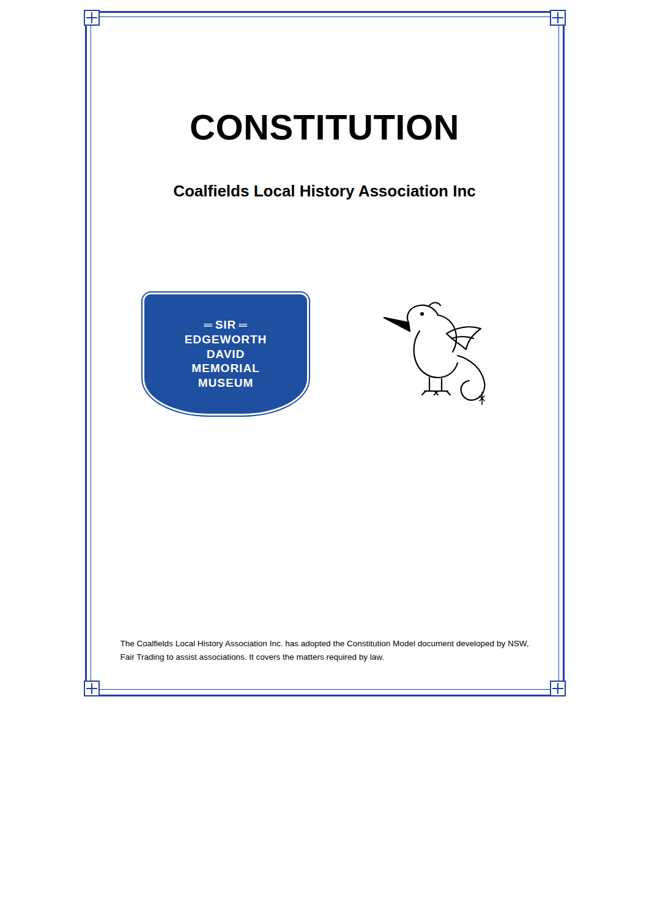CONSTITUTION
Coalfields Local History Association Inc
SIR EDGEWORTH DAVID MEMORIAL MUSEUM
The Coalfields Local History Association Inc. has adopted the Constitution Model document developed by NSW, Fair Trading to assist associations. It covers the matters required by law.